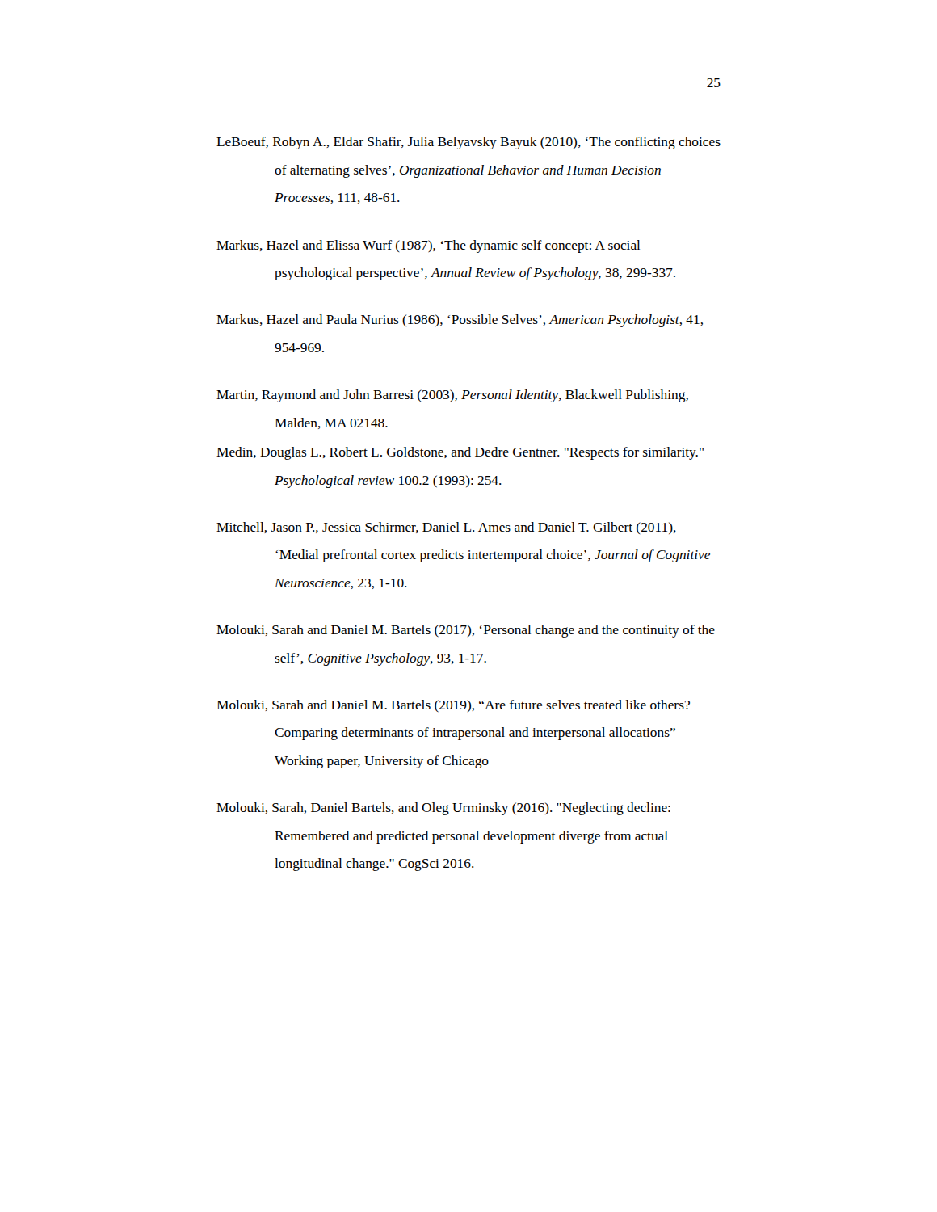25
LeBoeuf, Robyn A., Eldar Shafir, Julia Belyavsky Bayuk (2010), ‘The conflicting choices of alternating selves’, Organizational Behavior and Human Decision Processes, 111, 48-61.
Markus, Hazel and Elissa Wurf (1987), ‘The dynamic self concept: A social psychological perspective’, Annual Review of Psychology, 38, 299-337.
Markus, Hazel and Paula Nurius (1986), ‘Possible Selves’, American Psychologist, 41, 954-969.
Martin, Raymond and John Barresi (2003), Personal Identity, Blackwell Publishing, Malden, MA 02148.
Medin, Douglas L., Robert L. Goldstone, and Dedre Gentner. "Respects for similarity." Psychological review 100.2 (1993): 254.
Mitchell, Jason P., Jessica Schirmer, Daniel L. Ames and Daniel T. Gilbert (2011), ‘Medial prefrontal cortex predicts intertemporal choice’, Journal of Cognitive Neuroscience, 23, 1-10.
Molouki, Sarah and Daniel M. Bartels (2017), ‘Personal change and the continuity of the self’, Cognitive Psychology, 93, 1-17.
Molouki, Sarah and Daniel M. Bartels (2019), “Are future selves treated like others? Comparing determinants of intrapersonal and interpersonal allocations” Working paper, University of Chicago
Molouki, Sarah, Daniel Bartels, and Oleg Urminsky (2016). "Neglecting decline: Remembered and predicted personal development diverge from actual longitudinal change." CogSci 2016.